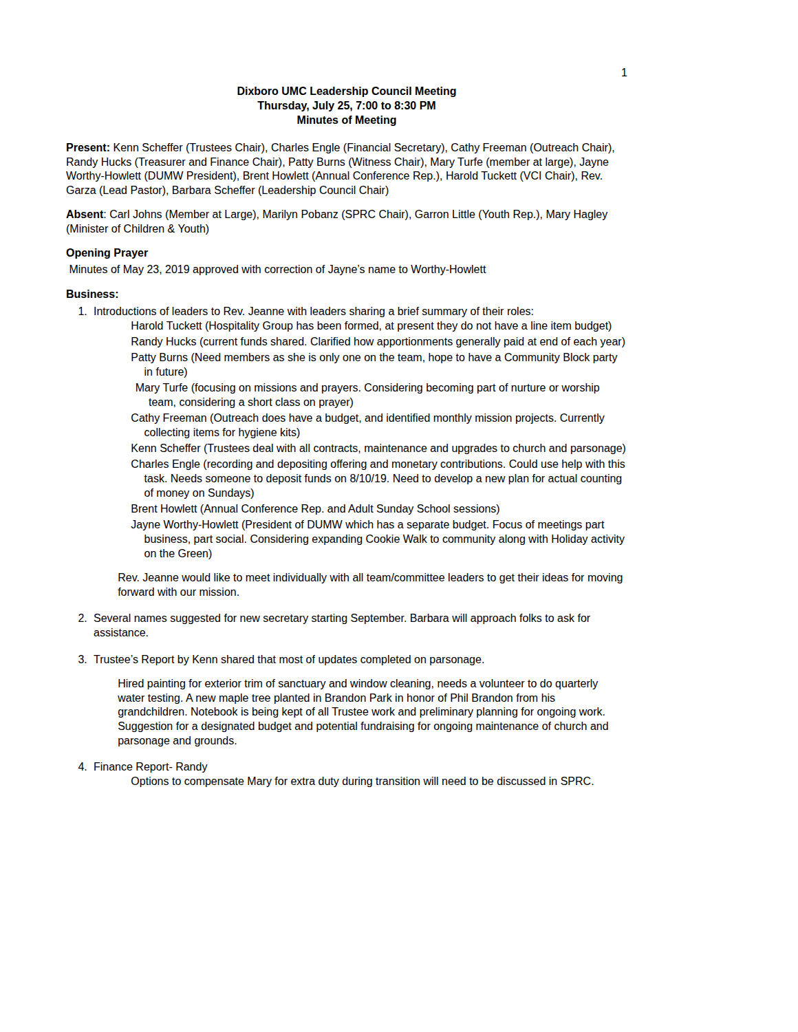1
Dixboro UMC Leadership Council Meeting
Thursday, July 25, 7:00 to 8:30 PM
Minutes of Meeting
Present: Kenn Scheffer (Trustees Chair), Charles Engle (Financial Secretary), Cathy Freeman (Outreach Chair), Randy Hucks (Treasurer and Finance Chair), Patty Burns (Witness Chair), Mary Turfe (member at large), Jayne Worthy-Howlett (DUMW President), Brent Howlett (Annual Conference Rep.), Harold Tuckett (VCI Chair), Rev. Garza (Lead Pastor), Barbara Scheffer (Leadership Council Chair)
Absent: Carl Johns (Member at Large), Marilyn Pobanz (SPRC Chair), Garron Little (Youth Rep.), Mary Hagley (Minister of Children & Youth)
Opening Prayer
Minutes of May 23, 2019 approved with correction of Jayne’s name to Worthy-Howlett
Business:
Introductions of leaders to Rev. Jeanne with leaders sharing a brief summary of their roles:
Harold Tuckett (Hospitality Group has been formed, at present they do not have a line item budget)
Randy Hucks (current funds shared. Clarified how apportionments generally paid at end of each year)
Patty Burns (Need members as she is only one on the team, hope to have a Community Block party in future)
Mary Turfe (focusing on missions and prayers. Considering becoming part of nurture or worship team, considering a short class on prayer)
Cathy Freeman (Outreach does have a budget, and identified monthly mission projects. Currently collecting items for hygiene kits)
Kenn Scheffer (Trustees deal with all contracts, maintenance and upgrades to church and parsonage)
Charles Engle (recording and depositing offering and monetary contributions. Could use help with this task. Needs someone to deposit funds on 8/10/19. Need to develop a new plan for actual counting of money on Sundays)
Brent Howlett (Annual Conference Rep. and Adult Sunday School sessions)
Jayne Worthy-Howlett (President of DUMW which has a separate budget. Focus of meetings part business, part social. Considering expanding Cookie Walk to community along with Holiday activity on the Green)
Rev. Jeanne would like to meet individually with all team/committee leaders to get their ideas for moving forward with our mission.
Several names suggested for new secretary starting September. Barbara will approach folks to ask for assistance.
Trustee’s Report by Kenn shared that most of updates completed on parsonage.
Hired painting for exterior trim of sanctuary and window cleaning, needs a volunteer to do quarterly water testing. A new maple tree planted in Brandon Park in honor of Phil Brandon from his grandchildren. Notebook is being kept of all Trustee work and preliminary planning for ongoing work. Suggestion for a designated budget and potential fundraising for ongoing maintenance of church and parsonage and grounds.
Finance Report- Randy
Options to compensate Mary for extra duty during transition will need to be discussed in SPRC.